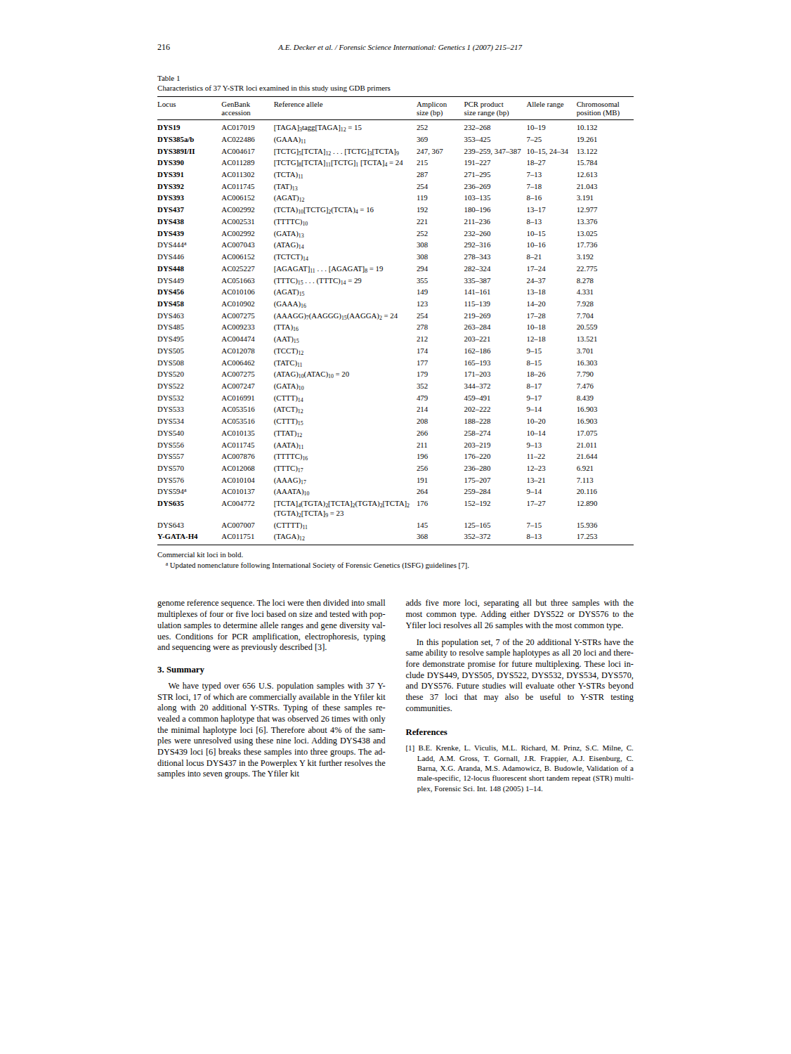216
A.E. Decker et al. / Forensic Science International: Genetics 1 (2007) 215–217
Table 1 Characteristics of 37 Y-STR loci examined in this study using GDB primers
| Locus | GenBank accession | Reference allele | Amplicon size (bp) | PCR product size range (bp) | Allele range | Chromosomal position (MB) |
| --- | --- | --- | --- | --- | --- | --- |
| DYS19 | AC017019 | [TAGA] 3 tagg[TAGA] 12 = 15 | 252 | 232–268 | 10–19 | 10.132 |
| DYS385a/b | AC022486 | (GAAA) 11 | 369 | 353–425 | 7–25 | 19.261 |
| DYS389I/II | AC004617 | [TCTG] 5 [TCTA] 12 . . . [TCTG] 3 [TCTA] 9 | 247, 367 | 239–259, 347–387 | 10–15, 24–34 | 13.122 |
| DYS390 | AC011289 | [TCTG] 8 [TCTA] 11 [TCTG] 1 [TCTA] 4 = 24 | 215 | 191–227 | 18–27 | 15.784 |
| DYS391 | AC011302 | (TCTA) 11 | 287 | 271–295 | 7–13 | 12.613 |
| DYS392 | AC011745 | (TAT) 13 | 254 | 236–269 | 7–18 | 21.043 |
| DYS393 | AC006152 | (AGAT) 12 | 119 | 103–135 | 8–16 | 3.191 |
| DYS437 | AC002992 | (TCTA) 10 [TCTG] 2 (TCTA) 4 = 16 | 192 | 180–196 | 13–17 | 12.977 |
| DYS438 | AC002531 | (TTTTC) 10 | 221 | 211–236 | 8–13 | 13.376 |
| DYS439 | AC002992 | (GATA) 13 | 252 | 232–260 | 10–15 | 13.025 |
| DYS444 a | AC007043 | (ATAG) 14 | 308 | 292–316 | 10–16 | 17.736 |
| DYS446 | AC006152 | (TCTCT) 14 | 308 | 278–343 | 8–21 | 3.192 |
| DYS448 | AC025227 | [AGAGAT] 11 . . . [AGAGAT] 8 = 19 | 294 | 282–324 | 17–24 | 22.775 |
| DYS449 | AC051663 | (TTTC) 15 . . . (TTTC) 14 = 29 | 355 | 335–387 | 24–37 | 8.278 |
| DYS456 | AC010106 | (AGAT) 15 | 149 | 141–161 | 13–18 | 4.331 |
| DYS458 | AC010902 | (GAAA) 16 | 123 | 115–139 | 14–20 | 7.928 |
| DYS463 | AC007275 | (AAAGG) 7 (AAGGG) 15 (AAGGA) 2 = 24 | 254 | 219–269 | 17–28 | 7.704 |
| DYS485 | AC009233 | (TTA) 16 | 278 | 263–284 | 10–18 | 20.559 |
| DYS495 | AC004474 | (AAT) 15 | 212 | 203–221 | 12–18 | 13.521 |
| DYS505 | AC012078 | (TCCT) 12 | 174 | 162–186 | 9–15 | 3.701 |
| DYS508 | AC006462 | (TATC) 11 | 177 | 165–193 | 8–15 | 16.303 |
| DYS520 | AC007275 | (ATAG) 10 (ATAC) 10 = 20 | 179 | 171–203 | 18–26 | 7.790 |
| DYS522 | AC007247 | (GATA) 10 | 352 | 344–372 | 8–17 | 7.476 |
| DYS532 | AC016991 | (CTTT) 14 | 479 | 459–491 | 9–17 | 8.439 |
| DYS533 | AC053516 | (ATCT) 12 | 214 | 202–222 | 9–14 | 16.903 |
| DYS534 | AC053516 | (CTTT) 15 | 208 | 188–228 | 10–20 | 16.903 |
| DYS540 | AC010135 | (TTAT) 12 | 266 | 258–274 | 10–14 | 17.075 |
| DYS556 | AC011745 | (AATA) 11 | 211 | 203–219 | 9–13 | 21.011 |
| DYS557 | AC007876 | (TTTTC) 16 | 196 | 176–220 | 11–22 | 21.644 |
| DYS570 | AC012068 | (TTTC) 17 | 256 | 236–280 | 12–23 | 6.921 |
| DYS576 | AC010104 | (AAAG) 17 | 191 | 175–207 | 13–21 | 7.113 |
| DYS594 a | AC010137 | (AAATA) 10 | 264 | 259–284 | 9–14 | 20.116 |
| DYS635 | AC004772 | [TCTA] 4 (TGTA) 2 [TCTA] 2 (TGTA) 2 [TCTA] 2 (TGTA) 2 [TCTA] 9 = 23 | 176 | 152–192 | 17–27 | 12.890 |
| DYS643 | AC007007 | (CTTTT) 11 | 145 | 125–165 | 7–15 | 15.936 |
| Y-GATA-H4 | AC011751 | (TAGA) 12 | 368 | 352–372 | 8–13 | 17.253 |
Commercial kit loci in bold.
a Updated nomenclature following International Society of Forensic Genetics (ISFG) guidelines [7].
genome reference sequence. The loci were then divided into small multiplexes of four or five loci based on size and tested with population samples to determine allele ranges and gene diversity values. Conditions for PCR amplification, electrophoresis, typing and sequencing were as previously described [3].
3. Summary
We have typed over 656 U.S. population samples with 37 Y-STR loci, 17 of which are commercially available in the Yfiler kit along with 20 additional Y-STRs. Typing of these samples revealed a common haplotype that was observed 26 times with only the minimal haplotype loci [6]. Therefore about 4% of the samples were unresolved using these nine loci. Adding DYS438 and DYS439 loci [6] breaks these samples into three groups. The additional locus DYS437 in the Powerplex Y kit further resolves the samples into seven groups. The Yfiler kit
adds five more loci, separating all but three samples with the most common type. Adding either DYS522 or DYS576 to the Yfiler loci resolves all 26 samples with the most common type.
In this population set, 7 of the 20 additional Y-STRs have the same ability to resolve sample haplotypes as all 20 loci and therefore demonstrate promise for future multiplexing. These loci include DYS449, DYS505, DYS522, DYS532, DYS534, DYS570, and DYS576. Future studies will evaluate other Y-STRs beyond these 37 loci that may also be useful to Y-STR testing communities.
References
[1] B.E. Krenke, L. Viculis, M.L. Richard, M. Prinz, S.C. Milne, C. Ladd, A.M. Gross, T. Gornall, J.R. Frappier, A.J. Eisenburg, C. Barna, X.G. Aranda, M.S. Adamowicz, B. Budowle, Validation of a male-specific, 12-locus fluorescent short tandem repeat (STR) multiplex, Forensic Sci. Int. 148 (2005) 1–14.